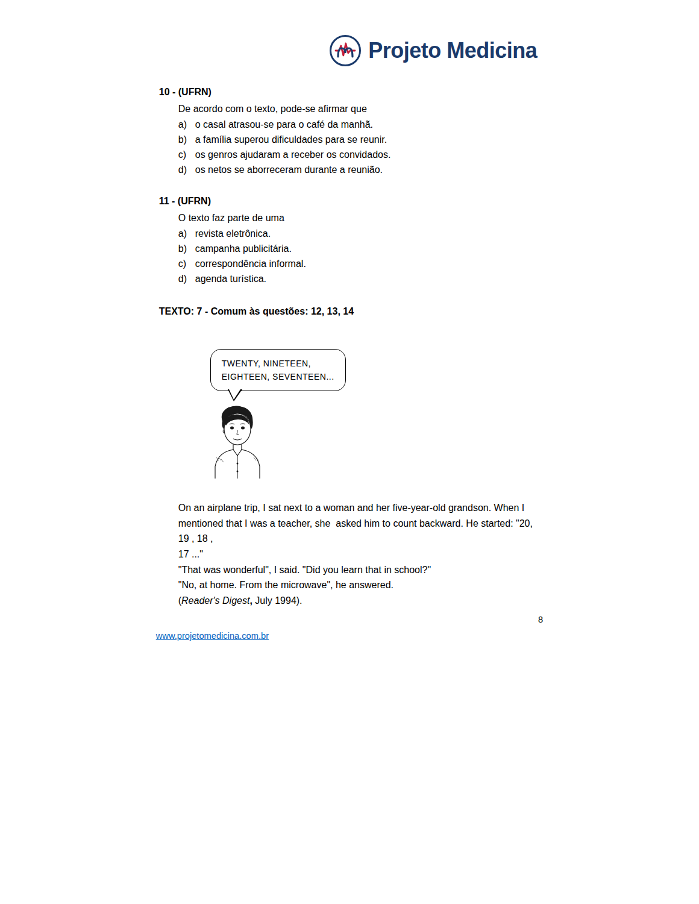Projeto Medicina
10 - (UFRN)
De acordo com o texto, pode-se afirmar que
a) o casal atrasou-se para o café da manhã.
b) a família superou dificuldades para se reunir.
c) os genros ajudaram a receber os convidados.
d) os netos se aborreceram durante a reunião.
11 - (UFRN)
O texto faz parte de uma
a) revista eletrônica.
b) campanha publicitária.
c) correspondência informal.
d) agenda turística.
TEXTO: 7 - Comum às questões: 12, 13, 14
TWENTY, NINETEEN,
EIGHTEEN, SEVENTEEN...
On an airplane trip, I sat next to a woman and her five-year-old grandson. When I
mentioned that I was a teacher, she asked him to count backward. He started: "20, 19 , 18 ,
17 ..."
"That was wonderful", I said. "Did you learn that in school?"
"No, at home. From the microwave", he answered.
(Reader's Digest, July 1994).
8
www.projetomedicina.com.br